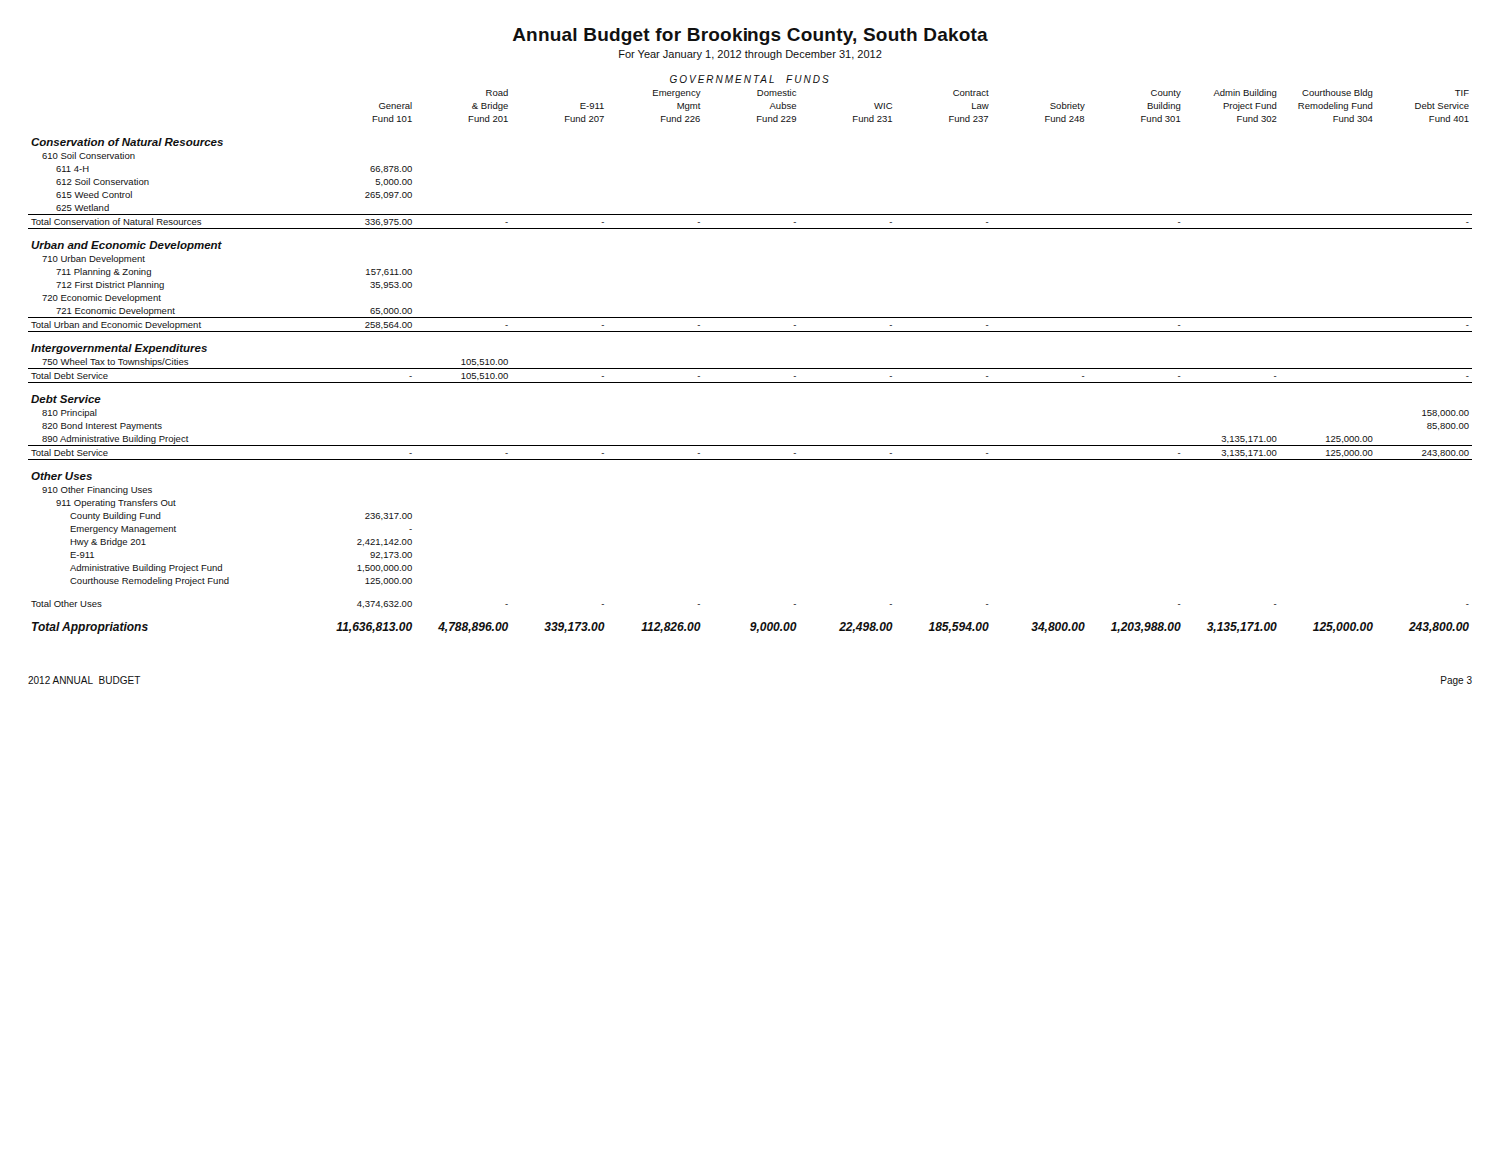Annual Budget for Brookings County, South Dakota
For Year January 1, 2012 through December 31, 2012
GOVERNMENTAL FUNDS
| | | Road | | Emergency | Domestic | | Contract | | County | Admin Building | Courthouse Bldg | TIF |
| --- | --- | --- | --- | --- | --- | --- | --- | --- | --- | --- | --- | --- |
| | General | & Bridge | E-911 | Mgmt | Aubse | WIC | Law | Sobriety | Building | Project Fund | Remodeling Fund | Debt Service |
| | Fund 101 | Fund 201 | Fund 207 | Fund 226 | Fund 229 | Fund 231 | Fund 237 | Fund 248 | Fund 301 | Fund 302 | Fund 304 | Fund 401 |
| Conservation of Natural Resources |
| 610 Soil Conservation | | | | | | | | | | | | |
| 611 4-H | 66,878.00 | | | | | | | | | | | |
| 612 Soil Conservation | 5,000.00 | | | | | | | | | | | |
| 615 Weed Control | 265,097.00 | | | | | | | | | | | |
| 625 Wetland | | | | | | | | | | | | |
| Total Conservation of Natural Resources | 336,975.00 | - | - | - | - | - | - | | - | | | - |
| Urban and Economic Development |
| 710 Urban Development | | | | | | | | | | | | |
| 711 Planning & Zoning | 157,611.00 | | | | | | | | | | | |
| 712 First District Planning | 35,953.00 | | | | | | | | | | | |
| 720 Economic Development | | | | | | | | | | | | |
| 721 Economic Development | 65,000.00 | | | | | | | | | | | |
| Total Urban and Economic Development | 258,564.00 | - | - | - | - | - | - | | - | | | - |
| Intergovernmental Expenditures |
| 750 Wheel Tax to Townships/Cities | | 105,510.00 | | | | | | | | | | |
| Total Debt Service | - | 105,510.00 | - | - | - | - | - | - | - | - | | - |
| Debt Service |
| 810 Principal | | | | | | | | | | | | 158,000.00 |
| 820 Bond Interest Payments | | | | | | | | | | | | 85,800.00 |
| 890 Administrative Building Project | | | | | | | | | | 3,135,171.00 | 125,000.00 | |
| Total Debt Service | - | - | - | - | - | - | - | | - | 3,135,171.00 | 125,000.00 | 243,800.00 |
| Other Uses |
| 910 Other Financing Uses | | | | | | | | | | | | |
| 911 Operating Transfers Out | | | | | | | | | | | | |
| County Building Fund | 236,317.00 | | | | | | | | | | | |
| Emergency Management | - | | | | | | | | | | | |
| Hwy & Bridge 201 | 2,421,142.00 | | | | | | | | | | | |
| E-911 | 92,173.00 | | | | | | | | | | | |
| Administrative Building Project Fund | 1,500,000.00 | | | | | | | | | | | |
| Courthouse Remodeling Project Fund | 125,000.00 | | | | | | | | | | | |
| Total Other Uses | 4,374,632.00 | - | - | - | - | - | - | | - | - | | - |
| Total Appropriations | 11,636,813.00 | 4,788,896.00 | 339,173.00 | 112,826.00 | 9,000.00 | 22,498.00 | 185,594.00 | 34,800.00 | 1,203,988.00 | 3,135,171.00 | 125,000.00 | 243,800.00 |
2012 ANNUAL BUDGET
Page 3